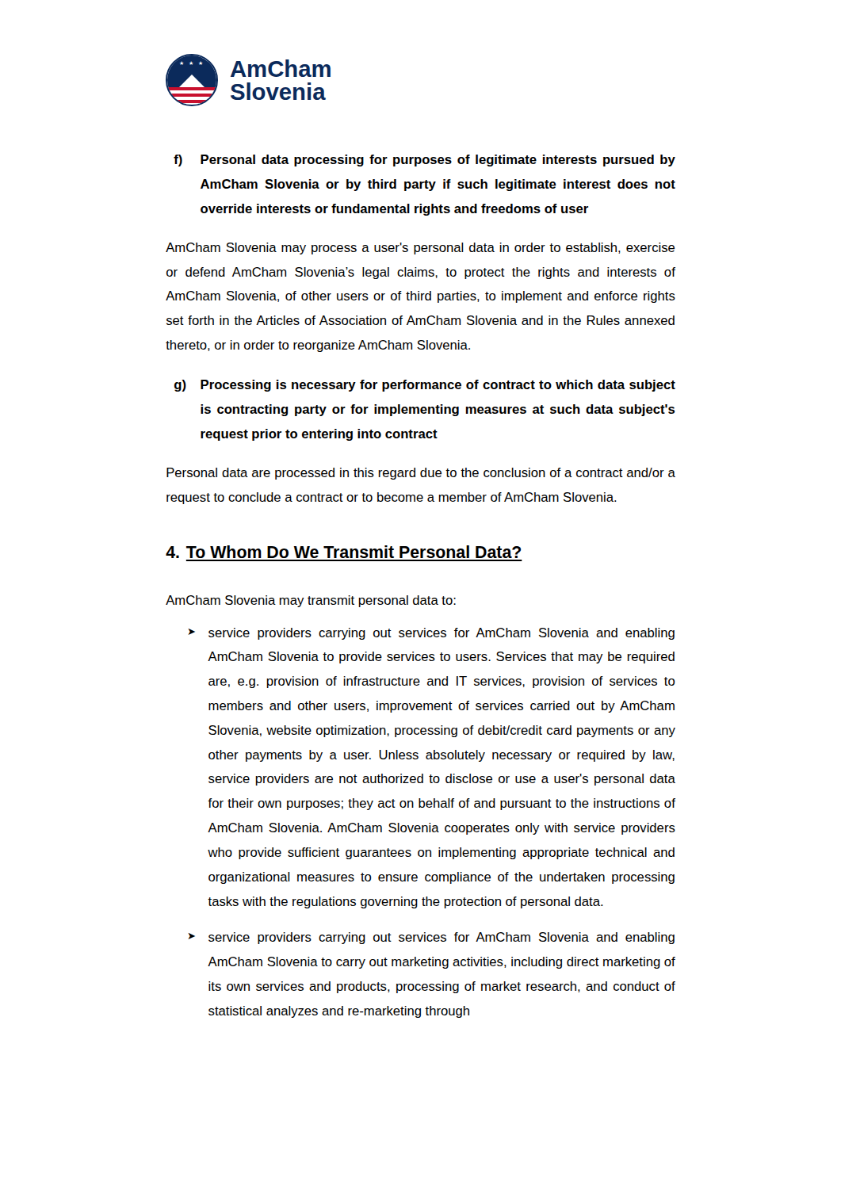★ ★ ★ AmCham Slovenia
f) Personal data processing for purposes of legitimate interests pursued by AmCham Slovenia or by third party if such legitimate interest does not override interests or fundamental rights and freedoms of user
AmCham Slovenia may process a user's personal data in order to establish, exercise or defend AmCham Slovenia’s legal claims, to protect the rights and interests of AmCham Slovenia, of other users or of third parties, to implement and enforce rights set forth in the Articles of Association of AmCham Slovenia and in the Rules annexed thereto, or in order to reorganize AmCham Slovenia.
g) Processing is necessary for performance of contract to which data subject is contracting party or for implementing measures at such data subject's request prior to entering into contract
Personal data are processed in this regard due to the conclusion of a contract and/or a request to conclude a contract or to become a member of AmCham Slovenia.
4. To Whom Do We Transmit Personal Data?
AmCham Slovenia may transmit personal data to:
service providers carrying out services for AmCham Slovenia and enabling AmCham Slovenia to provide services to users. Services that may be required are, e.g. provision of infrastructure and IT services, provision of services to members and other users, improvement of services carried out by AmCham Slovenia, website optimization, processing of debit/credit card payments or any other payments by a user. Unless absolutely necessary or required by law, service providers are not authorized to disclose or use a user's personal data for their own purposes; they act on behalf of and pursuant to the instructions of AmCham Slovenia. AmCham Slovenia cooperates only with service providers who provide sufficient guarantees on implementing appropriate technical and organizational measures to ensure compliance of the undertaken processing tasks with the regulations governing the protection of personal data.
service providers carrying out services for AmCham Slovenia and enabling AmCham Slovenia to carry out marketing activities, including direct marketing of its own services and products, processing of market research, and conduct of statistical analyzes and re-marketing through